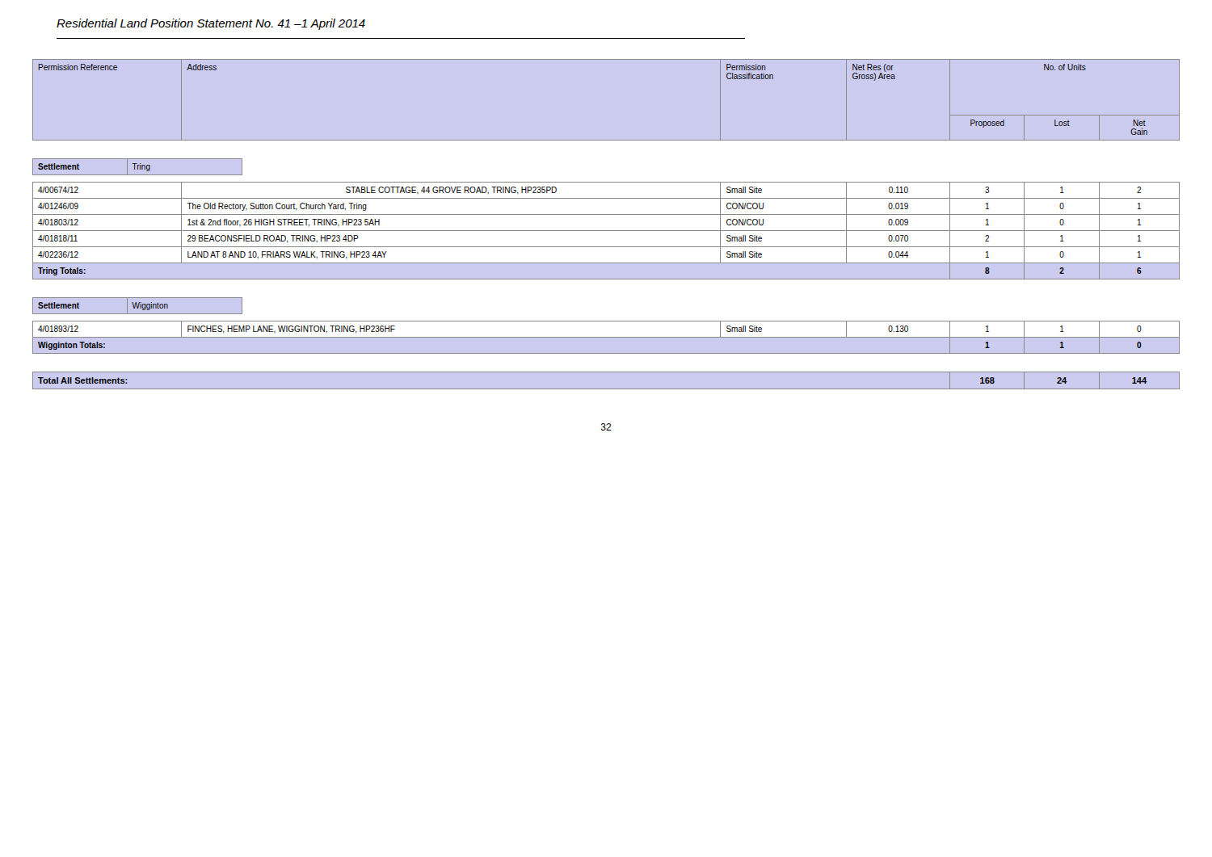Residential Land Position Statement No. 41 –1 April 2014
| Permission Reference | Address | Permission Classification | Net Res (or Gross) Area | No. of Units |
| --- | --- | --- | --- | --- |
| Proposed | Lost | Net Gain |
| Settlement | Tring |
| 4/00674/12 | STABLE COTTAGE, 44 GROVE ROAD, TRING, HP235PD | Small Site | 0.110 | 3 | 1 | 2 |
| 4/01246/09 | The Old Rectory, Sutton Court, Church Yard, Tring | CON/COU | 0.019 | 1 | 0 | 1 |
| 4/01803/12 | 1st & 2nd floor, 26 HIGH STREET, TRING, HP23 5AH | CON/COU | 0.009 | 1 | 0 | 1 |
| 4/01818/11 | 29 BEACONSFIELD ROAD, TRING, HP23 4DP | Small Site | 0.070 | 2 | 1 | 1 |
| 4/02236/12 | LAND AT 8 AND 10, FRIARS WALK, TRING, HP23 4AY | Small Site | 0.044 | 1 | 0 | 1 |
| Tring Totals: | 8 | 2 | 6 |
| Settlement | Wigginton |
| 4/01893/12 | FINCHES, HEMP LANE, WIGGINTON, TRING, HP236HF | Small Site | 0.130 | 1 | 1 | 0 |
| Wigginton Totals: | 1 | 1 | 0 |
| Total All Settlements: | 168 | 24 | 144 |
32